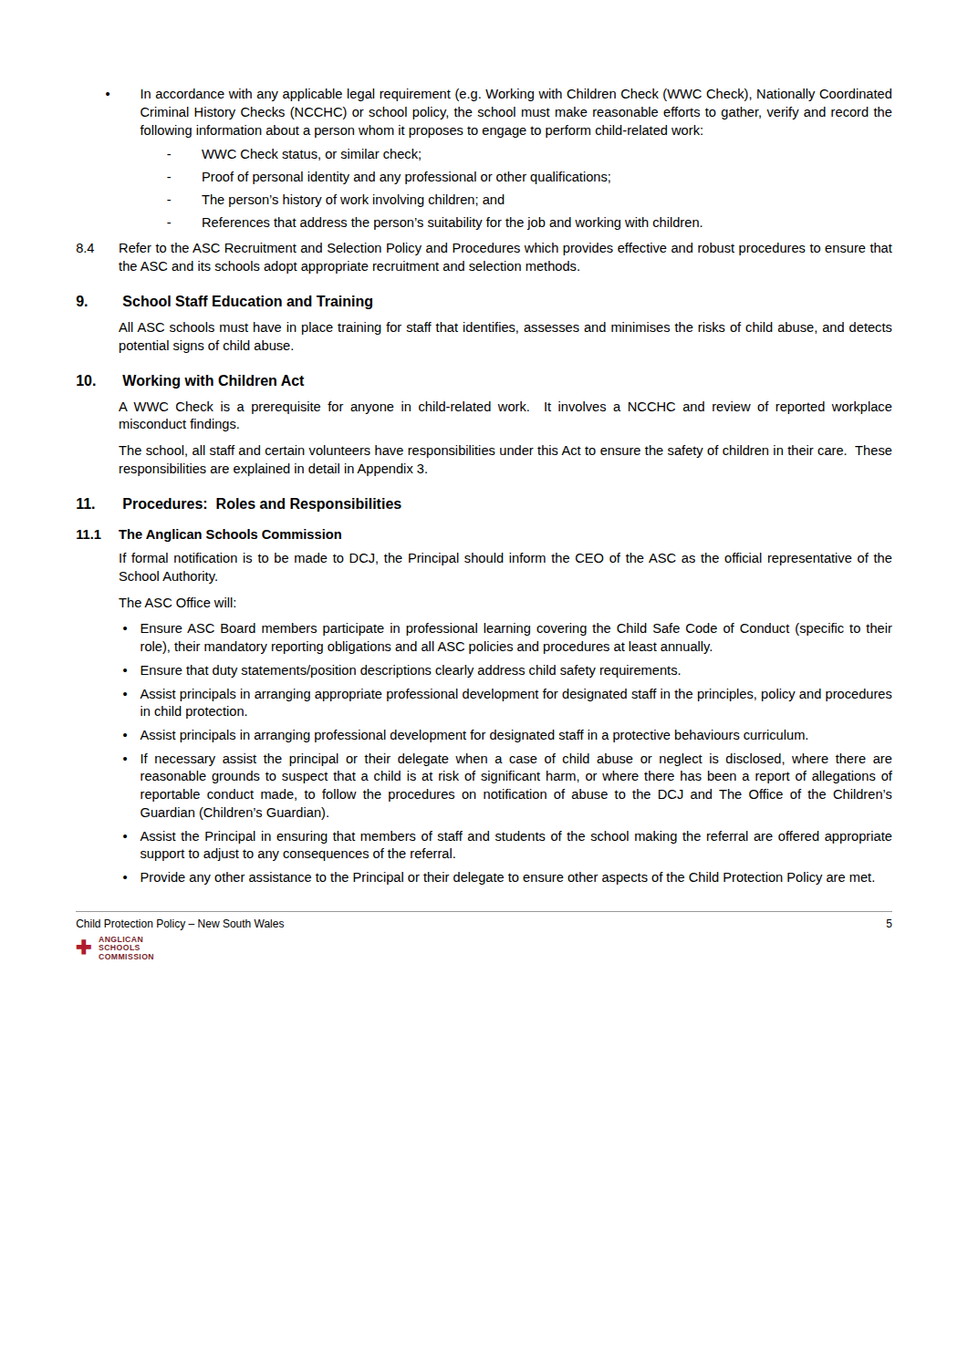• In accordance with any applicable legal requirement (e.g. Working with Children Check (WWC Check), Nationally Coordinated Criminal History Checks (NCCHC) or school policy, the school must make reasonable efforts to gather, verify and record the following information about a person whom it proposes to engage to perform child-related work:
- WWC Check status, or similar check;
- Proof of personal identity and any professional or other qualifications;
- The person’s history of work involving children; and
- References that address the person’s suitability for the job and working with children.
8.4 Refer to the ASC Recruitment and Selection Policy and Procedures which provides effective and robust procedures to ensure that the ASC and its schools adopt appropriate recruitment and selection methods.
9. School Staff Education and Training
All ASC schools must have in place training for staff that identifies, assesses and minimises the risks of child abuse, and detects potential signs of child abuse.
10. Working with Children Act
A WWC Check is a prerequisite for anyone in child-related work. It involves a NCCHC and review of reported workplace misconduct findings.
The school, all staff and certain volunteers have responsibilities under this Act to ensure the safety of children in their care. These responsibilities are explained in detail in Appendix 3.
11. Procedures: Roles and Responsibilities
11.1 The Anglican Schools Commission
If formal notification is to be made to DCJ, the Principal should inform the CEO of the ASC as the official representative of the School Authority.
The ASC Office will:
Ensure ASC Board members participate in professional learning covering the Child Safe Code of Conduct (specific to their role), their mandatory reporting obligations and all ASC policies and procedures at least annually.
Ensure that duty statements/position descriptions clearly address child safety requirements.
Assist principals in arranging appropriate professional development for designated staff in the principles, policy and procedures in child protection.
Assist principals in arranging professional development for designated staff in a protective behaviours curriculum.
If necessary assist the principal or their delegate when a case of child abuse or neglect is disclosed, where there are reasonable grounds to suspect that a child is at risk of significant harm, or where there has been a report of allegations of reportable conduct made, to follow the procedures on notification of abuse to the DCJ and The Office of the Children’s Guardian (Children’s Guardian).
Assist the Principal in ensuring that members of staff and students of the school making the referral are offered appropriate support to adjust to any consequences of the referral.
Provide any other assistance to the Principal or their delegate to ensure other aspects of the Child Protection Policy are met.
Child Protection Policy – New South Wales
✚ ANGLICAN
SCHOOLS
COMMISSION
5